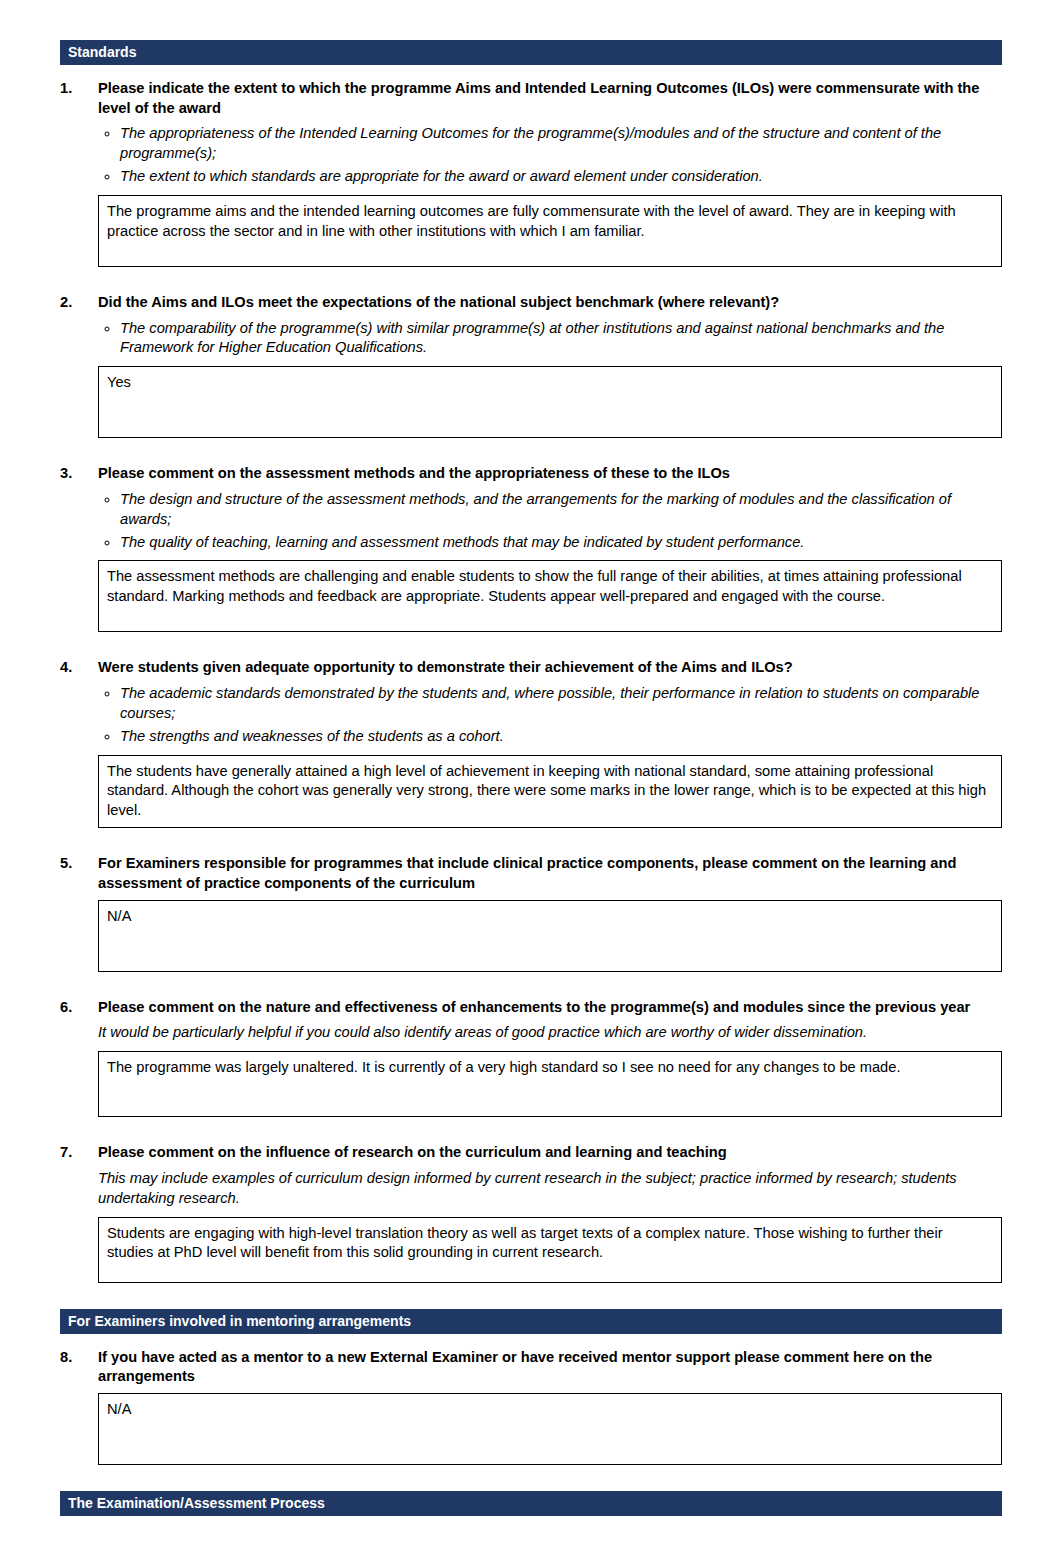Standards
Please indicate the extent to which the programme Aims and Intended Learning Outcomes (ILOs) were commensurate with the level of the award
The appropriateness of the Intended Learning Outcomes for the programme(s)/modules and of the structure and content of the programme(s);
The extent to which standards are appropriate for the award or award element under consideration.
The programme aims and the intended learning outcomes are fully commensurate with the level of award. They are in keeping with practice across the sector and in line with other institutions with which I am familiar.
Did the Aims and ILOs meet the expectations of the national subject benchmark (where relevant)?
The comparability of the programme(s) with similar programme(s) at other institutions and against national benchmarks and the Framework for Higher Education Qualifications.
Yes
Please comment on the assessment methods and the appropriateness of these to the ILOs
The design and structure of the assessment methods, and the arrangements for the marking of modules and the classification of awards;
The quality of teaching, learning and assessment methods that may be indicated by student performance.
The assessment methods are challenging and enable students to show the full range of their abilities, at times attaining professional standard. Marking methods and feedback are appropriate. Students appear well-prepared and engaged with the course.
Were students given adequate opportunity to demonstrate their achievement of the Aims and ILOs?
The academic standards demonstrated by the students and, where possible, their performance in relation to students on comparable courses;
The strengths and weaknesses of the students as a cohort.
The students have generally attained a high level of achievement in keeping with national standard, some attaining professional standard. Although the cohort was generally very strong, there were some marks in the lower range, which is to be expected at this high level.
For Examiners responsible for programmes that include clinical practice components, please comment on the learning and assessment of practice components of the curriculum
N/A
Please comment on the nature and effectiveness of enhancements to the programme(s) and modules since the previous year
It would be particularly helpful if you could also identify areas of good practice which are worthy of wider dissemination.
The programme was largely unaltered. It is currently of a very high standard so I see no need for any changes to be made.
Please comment on the influence of research on the curriculum and learning and teaching
This may include examples of curriculum design informed by current research in the subject; practice informed by research; students undertaking research.
Students are engaging with high-level translation theory as well as target texts of a complex nature. Those wishing to further their studies at PhD level will benefit from this solid grounding in current research.
For Examiners involved in mentoring arrangements
If you have acted as a mentor to a new External Examiner or have received mentor support please comment here on the arrangements
N/A
The Examination/Assessment Process